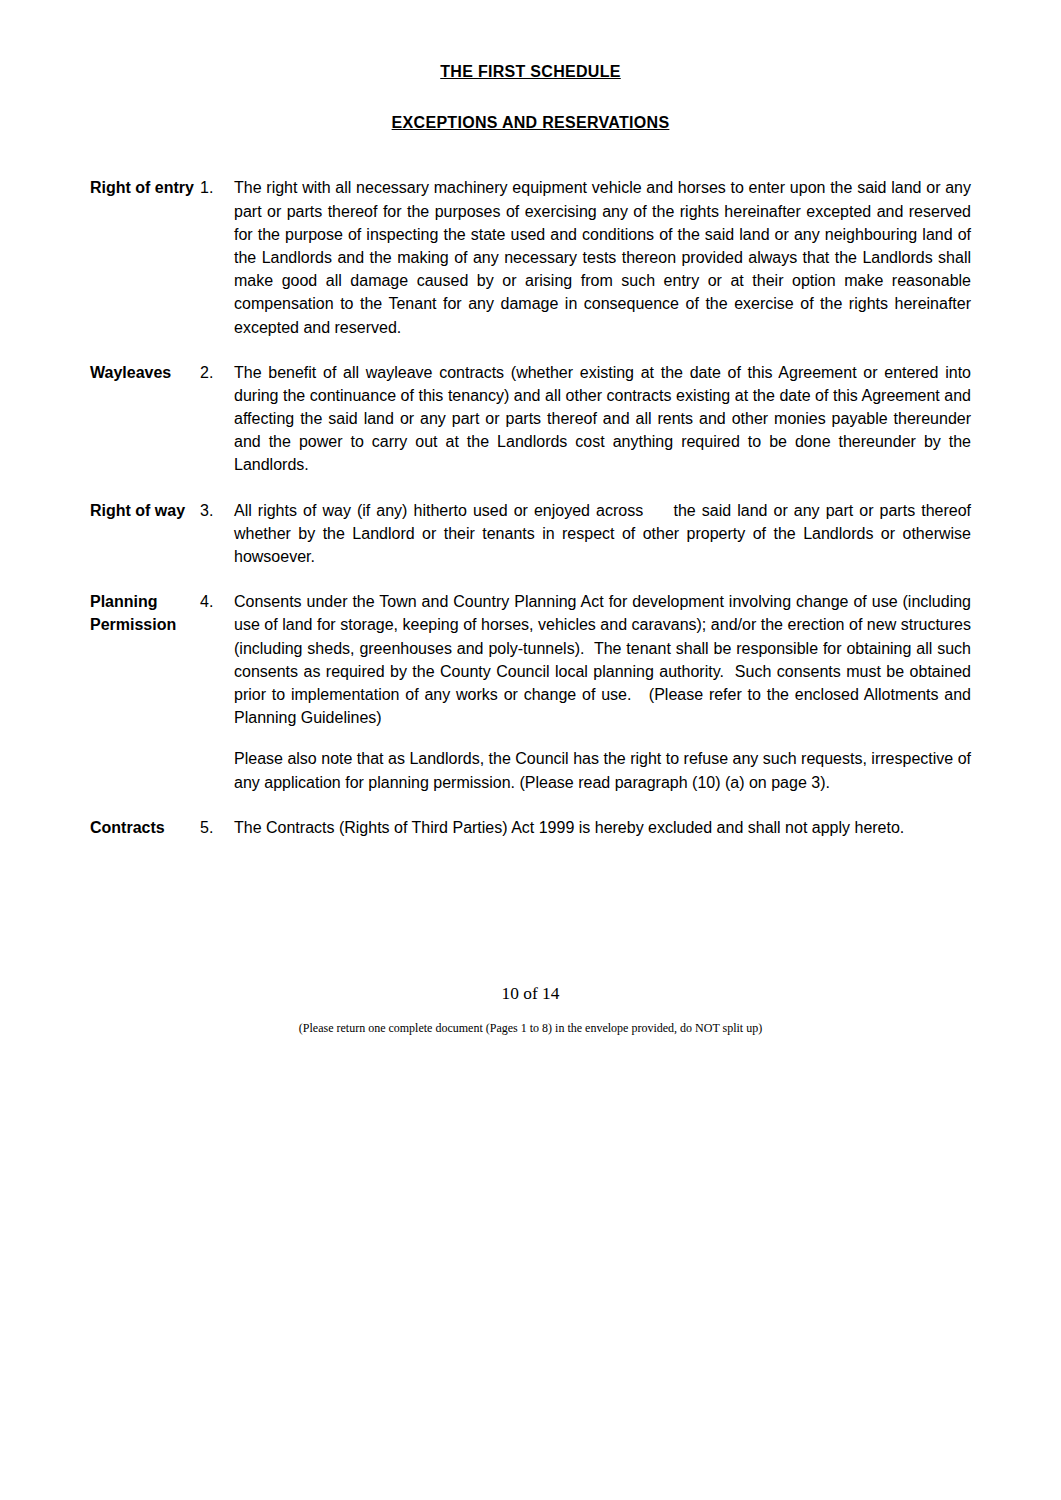THE FIRST SCHEDULE
EXCEPTIONS AND RESERVATIONS
| Right of entry | 1. | The right with all necessary machinery equipment vehicle and horses to enter upon the said land or any part or parts thereof for the purposes of exercising any of the rights hereinafter excepted and reserved for the purpose of inspecting the state used and conditions of the said land or any neighbouring land of the Landlords and the making of any necessary tests thereon provided always that the Landlords shall make good all damage caused by or arising from such entry or at their option make reasonable compensation to the Tenant for any damage in consequence of the exercise of the rights hereinafter excepted and reserved. |
| Wayleaves | 2. | The benefit of all wayleave contracts (whether existing at the date of this Agreement or entered into during the continuance of this tenancy) and all other contracts existing at the date of this Agreement and affecting the said land or any part or parts thereof and all rents and other monies payable thereunder and the power to carry out at the Landlords cost anything required to be done thereunder by the Landlords. |
| Right of way | 3. | All rights of way (if any) hitherto used or enjoyed across the said land or any part or parts thereof whether by the Landlord or their tenants in respect of other property of the Landlords or otherwise howsoever. |
| Planning Permission | 4. | Consents under the Town and Country Planning Act for development involving change of use (including use of land for storage, keeping of horses, vehicles and caravans); and/or the erection of new structures (including sheds, greenhouses and poly-tunnels). The tenant shall be responsible for obtaining all such consents as required by the County Council local planning authority. Such consents must be obtained prior to implementation of any works or change of use. (Please refer to the enclosed Allotments and Planning Guidelines) Please also note that as Landlords, the Council has the right to refuse any such requests, irrespective of any application for planning permission. (Please read paragraph (10) (a) on page 3). |
| Contracts | 5. | The Contracts (Rights of Third Parties) Act 1999 is hereby excluded and shall not apply hereto. |
10 of 14
(Please return one complete document (Pages 1 to 8) in the envelope provided, do NOT split up)